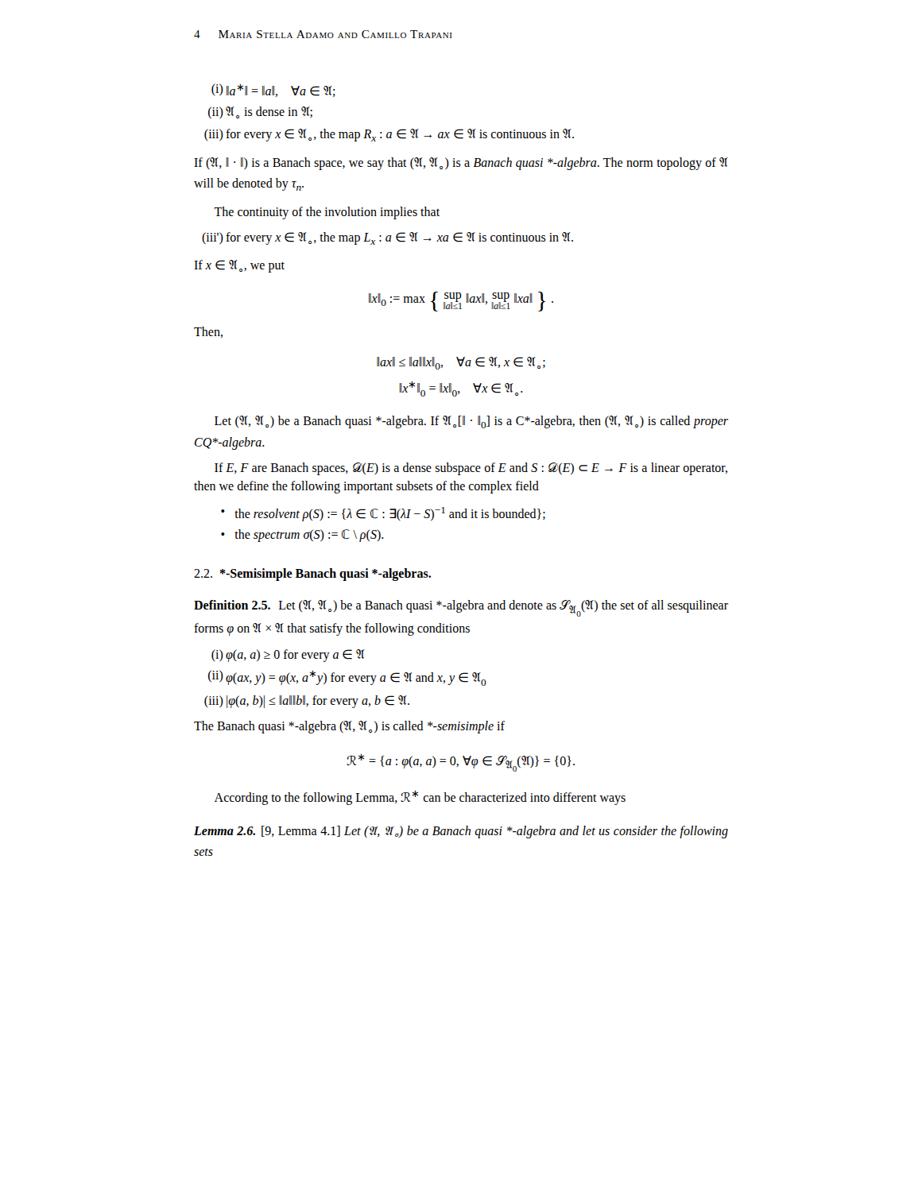4 Maria Stella Adamo and Camillo Trapani
(i)‖a∗‖ = ‖a‖, ∀a ∈ 𝔄;
(ii) 𝔄∘ is dense in 𝔄;
(iii) for every x ∈ 𝔄∘, the map Rx : a ∈ 𝔄 → ax ∈ 𝔄 is continuous in 𝔄.
If (𝔄, ‖ · ‖) is a Banach space, we say that (𝔄, 𝔄∘) is a Banach quasi *-algebra. The norm topology of 𝔄 will be denoted by τn.
The continuity of the involution implies that
(iii') for every x ∈ 𝔄∘, the map Lx : a ∈ 𝔄 → xa ∈ 𝔄 is continuous in 𝔄.
If x ∈ 𝔄∘, we put
‖x‖0 := max { sup‖a‖≤1 ‖ax‖, sup‖a‖≤1 ‖xa‖ } .
Then,
‖ax‖ ≤ ‖a‖‖x‖0, ∀a ∈ 𝔄, x ∈ 𝔄∘; ‖x∗‖0 = ‖x‖0, ∀x ∈ 𝔄∘.
Let (𝔄, 𝔄∘) be a Banach quasi *-algebra. If 𝔄∘[‖ · ‖0] is a C*-algebra, then (𝔄, 𝔄∘) is called proper CQ*-algebra.
If E, F are Banach spaces, 𝒟(E) is a dense subspace of E and S : 𝒟(E) ⊂ E → F is a linear operator, then we define the following important subsets of the complex field
the resolvent ρ(S) := {λ ∈ ℂ : ∃(λI − S)−1 and it is bounded};
the spectrum σ(S) := ℂ \ ρ(S).
2.2.*-Semisimple Banach quasi *-algebras.
Definition 2.5. Let (𝔄, 𝔄∘) be a Banach quasi *-algebra and denote as 𝒮𝔄0(𝔄) the set of all sesquilinear forms φ on 𝔄 × 𝔄 that satisfy the following conditions
(i) φ(a, a) ≥ 0 for every a ∈ 𝔄
(ii) φ(ax, y) = φ(x, a∗y) for every a ∈ 𝔄 and x, y ∈ 𝔄0
(iii)|φ(a, b)| ≤ ‖a‖‖b‖, for every a, b ∈ 𝔄.
The Banach quasi *-algebra (𝔄, 𝔄∘) is called *-semisimple if
ℛ∗ = {a : φ(a, a) = 0, ∀φ ∈ 𝒮𝔄0(𝔄)} = {0}.
According to the following Lemma, ℛ∗ can be characterized into different ways
Lemma 2.6.[9, Lemma 4.1] Let (𝔄, 𝔄∘) be a Banach quasi *-algebra and let us consider the following sets